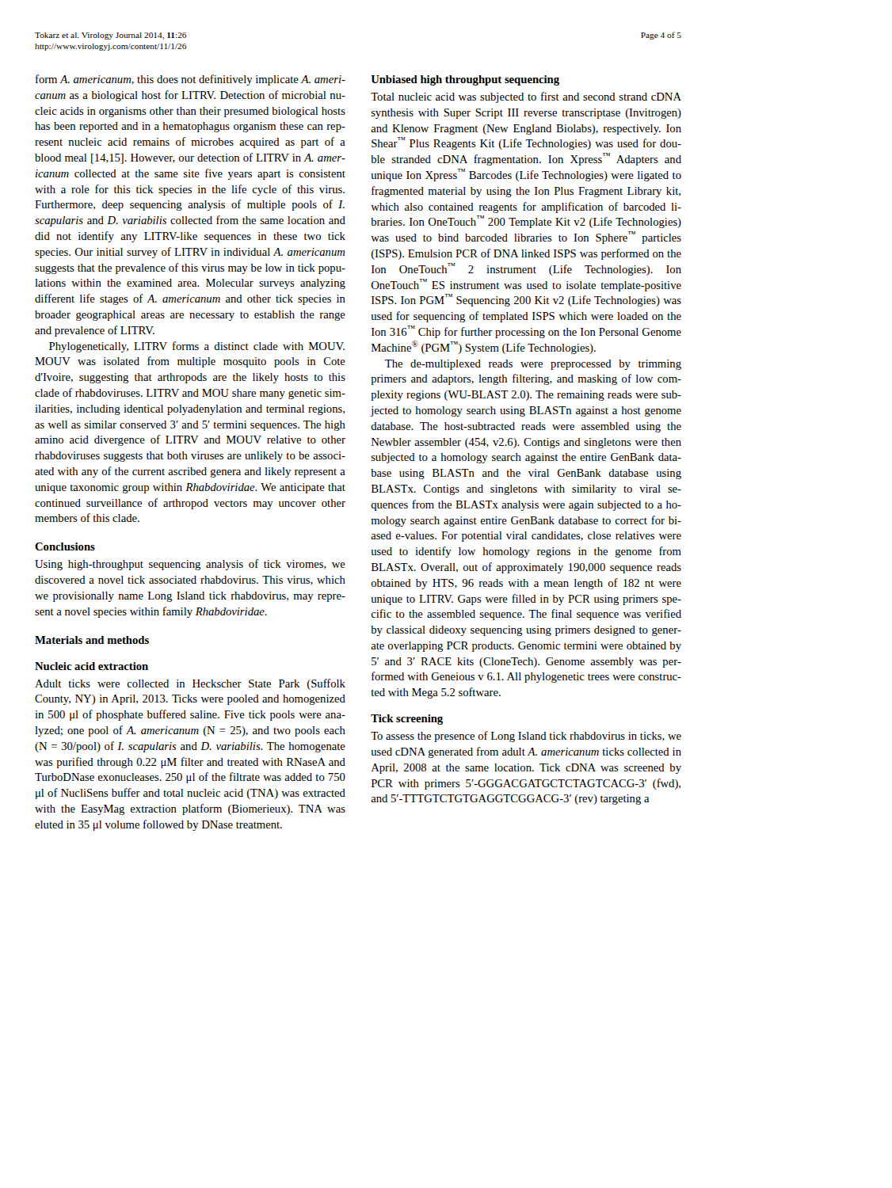Tokarz et al. Virology Journal 2014, 11:26
http://www.virologyj.com/content/11/1/26
Page 4 of 5
form A. americanum, this does not definitively implicate A. americanum as a biological host for LITRV. Detection of microbial nucleic acids in organisms other than their presumed biological hosts has been reported and in a hematophagus organism these can represent nucleic acid remains of microbes acquired as part of a blood meal [14,15]. However, our detection of LITRV in A. americanum collected at the same site five years apart is consistent with a role for this tick species in the life cycle of this virus. Furthermore, deep sequencing analysis of multiple pools of I. scapularis and D. variabilis collected from the same location and did not identify any LITRV-like sequences in these two tick species. Our initial survey of LITRV in individual A. americanum suggests that the prevalence of this virus may be low in tick populations within the examined area. Molecular surveys analyzing different life stages of A. americanum and other tick species in broader geographical areas are necessary to establish the range and prevalence of LITRV.
Phylogenetically, LITRV forms a distinct clade with MOUV. MOUV was isolated from multiple mosquito pools in Cote d'Ivoire, suggesting that arthropods are the likely hosts to this clade of rhabdoviruses. LITRV and MOU share many genetic similarities, including identical polyadenylation and terminal regions, as well as similar conserved 3′ and 5′ termini sequences. The high amino acid divergence of LITRV and MOUV relative to other rhabdoviruses suggests that both viruses are unlikely to be associated with any of the current ascribed genera and likely represent a unique taxonomic group within Rhabdoviridae. We anticipate that continued surveillance of arthropod vectors may uncover other members of this clade.
Conclusions
Using high-throughput sequencing analysis of tick viromes, we discovered a novel tick associated rhabdovirus. This virus, which we provisionally name Long Island tick rhabdovirus, may represent a novel species within family Rhabdoviridae.
Materials and methods
Nucleic acid extraction
Adult ticks were collected in Heckscher State Park (Suffolk County, NY) in April, 2013. Ticks were pooled and homogenized in 500 μl of phosphate buffered saline. Five tick pools were analyzed; one pool of A. americanum (N = 25), and two pools each (N = 30/pool) of I. scapularis and D. variabilis. The homogenate was purified through 0.22 μM filter and treated with RNaseA and TurboDNase exonucleases. 250 μl of the filtrate was added to 750 μl of NucliSens buffer and total nucleic acid (TNA) was extracted with the EasyMag extraction platform (Biomerieux). TNA was eluted in 35 μl volume followed by DNase treatment.
Unbiased high throughput sequencing
Total nucleic acid was subjected to first and second strand cDNA synthesis with Super Script III reverse transcriptase (Invitrogen) and Klenow Fragment (New England Biolabs), respectively. Ion Shear™ Plus Reagents Kit (Life Technologies) was used for double stranded cDNA fragmentation. Ion Xpress™ Adapters and unique Ion Xpress™ Barcodes (Life Technologies) were ligated to fragmented material by using the Ion Plus Fragment Library kit, which also contained reagents for amplification of barcoded libraries. Ion OneTouch™ 200 Template Kit v2 (Life Technologies) was used to bind barcoded libraries to Ion Sphere™ particles (ISPS). Emulsion PCR of DNA linked ISPS was performed on the Ion OneTouch™ 2 instrument (Life Technologies). Ion OneTouch™ ES instrument was used to isolate template-positive ISPS. Ion PGM™ Sequencing 200 Kit v2 (Life Technologies) was used for sequencing of templated ISPS which were loaded on the Ion 316™ Chip for further processing on the Ion Personal Genome Machine® (PGM™) System (Life Technologies).
The de-multiplexed reads were preprocessed by trimming primers and adaptors, length filtering, and masking of low complexity regions (WU-BLAST 2.0). The remaining reads were subjected to homology search using BLASTn against a host genome database. The host-subtracted reads were assembled using the Newbler assembler (454, v2.6). Contigs and singletons were then subjected to a homology search against the entire GenBank database using BLASTn and the viral GenBank database using BLASTx. Contigs and singletons with similarity to viral sequences from the BLASTx analysis were again subjected to a homology search against entire GenBank database to correct for biased e-values. For potential viral candidates, close relatives were used to identify low homology regions in the genome from BLASTx. Overall, out of approximately 190,000 sequence reads obtained by HTS, 96 reads with a mean length of 182 nt were unique to LITRV. Gaps were filled in by PCR using primers specific to the assembled sequence. The final sequence was verified by classical dideoxy sequencing using primers designed to generate overlapping PCR products. Genomic termini were obtained by 5′ and 3′ RACE kits (CloneTech). Genome assembly was performed with Geneious v 6.1. All phylogenetic trees were constructed with Mega 5.2 software.
Tick screening
To assess the presence of Long Island tick rhabdovirus in ticks, we used cDNA generated from adult A. americanum ticks collected in April, 2008 at the same location. Tick cDNA was screened by PCR with primers 5′-GGGACGATGCTCTAGTCACG-3′ (fwd), and 5′-TTTGTCTGTGAGGTCGGACG-3′ (rev) targeting a